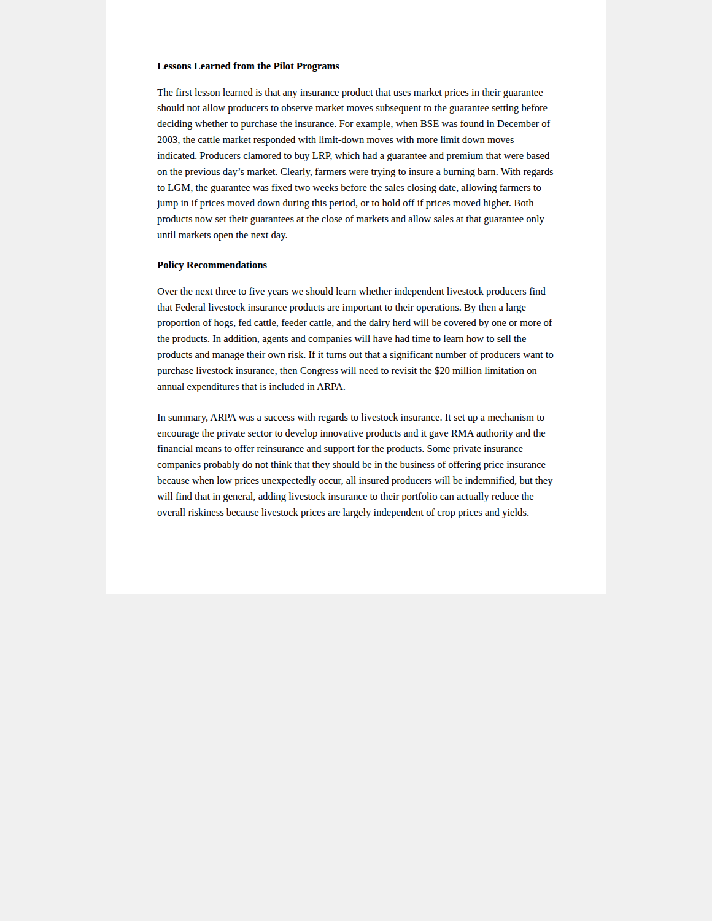Lessons Learned from the Pilot Programs
The first lesson learned is that any insurance product that uses market prices in their guarantee should not allow producers to observe market moves subsequent to the guarantee setting before deciding whether to purchase the insurance. For example, when BSE was found in December of 2003, the cattle market responded with limit-down moves with more limit down moves indicated. Producers clamored to buy LRP, which had a guarantee and premium that were based on the previous day’s market. Clearly, farmers were trying to insure a burning barn. With regards to LGM, the guarantee was fixed two weeks before the sales closing date, allowing farmers to jump in if prices moved down during this period, or to hold off if prices moved higher. Both products now set their guarantees at the close of markets and allow sales at that guarantee only until markets open the next day.
Policy Recommendations
Over the next three to five years we should learn whether independent livestock producers find that Federal livestock insurance products are important to their operations. By then a large proportion of hogs, fed cattle, feeder cattle, and the dairy herd will be covered by one or more of the products. In addition, agents and companies will have had time to learn how to sell the products and manage their own risk. If it turns out that a significant number of producers want to purchase livestock insurance, then Congress will need to revisit the $20 million limitation on annual expenditures that is included in ARPA.
In summary, ARPA was a success with regards to livestock insurance. It set up a mechanism to encourage the private sector to develop innovative products and it gave RMA authority and the financial means to offer reinsurance and support for the products. Some private insurance companies probably do not think that they should be in the business of offering price insurance because when low prices unexpectedly occur, all insured producers will be indemnified, but they will find that in general, adding livestock insurance to their portfolio can actually reduce the overall riskiness because livestock prices are largely independent of crop prices and yields.